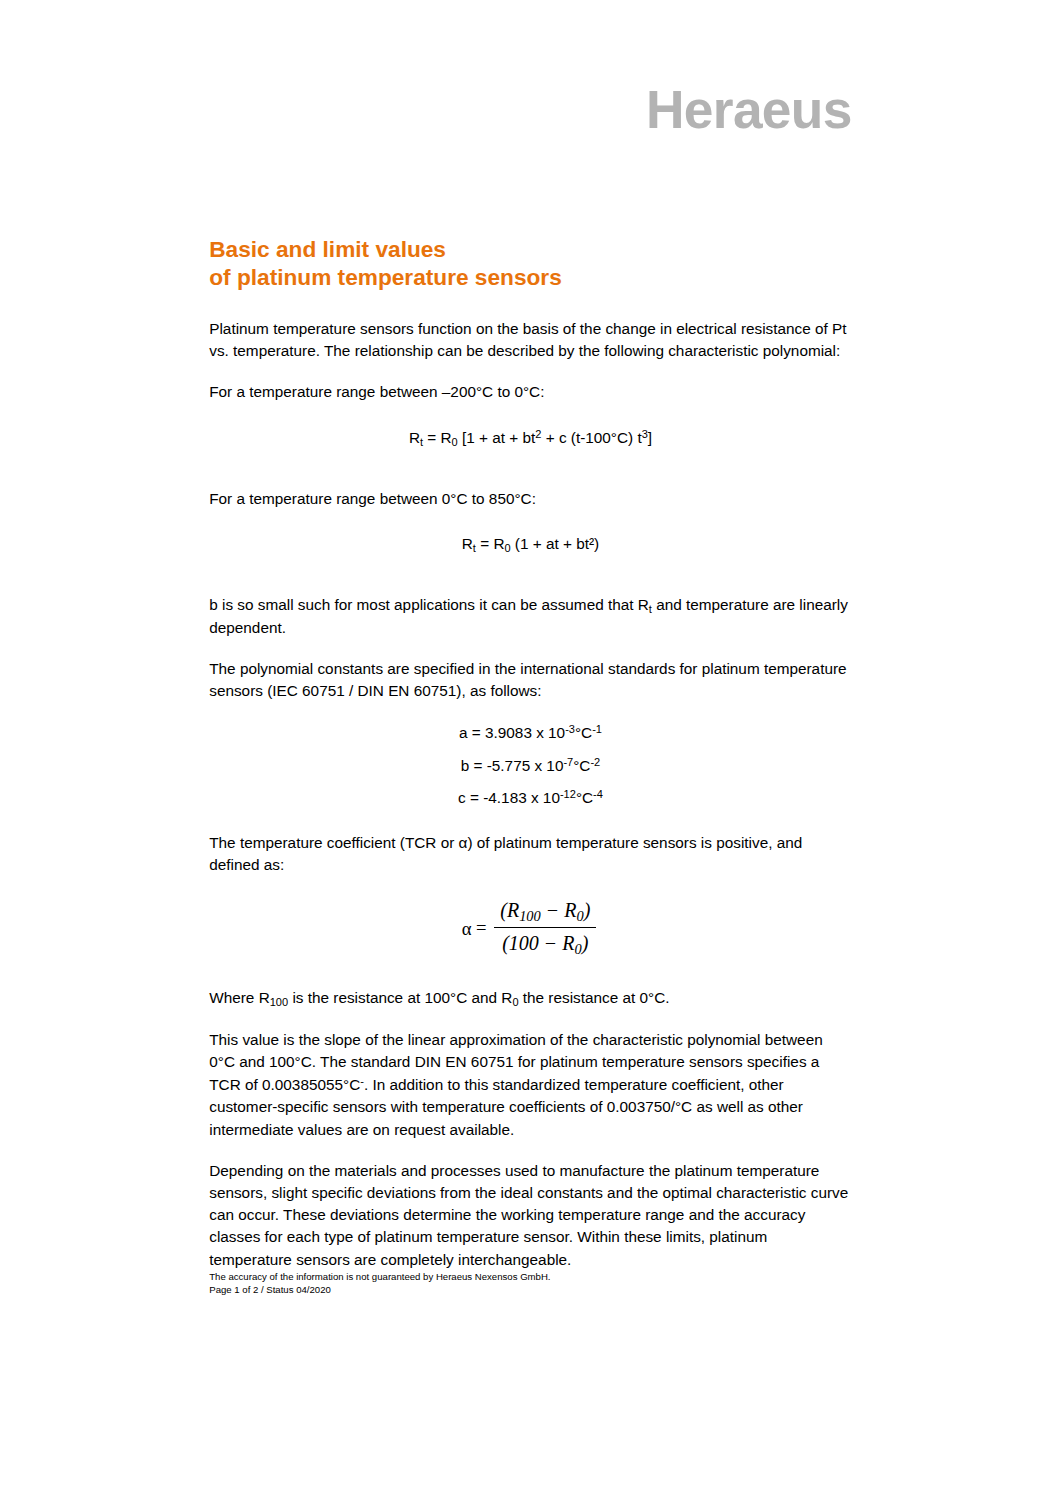Heraeus
Basic and limit values
of platinum temperature sensors
Platinum temperature sensors function on the basis of the change in electrical resistance of Pt vs. temperature. The relationship can be described by the following characteristic polynomial:
For a temperature range between –200°C to 0°C:
Rt = R0 [1 + at + bt2 + c (t-100°C) t3]
For a temperature range between 0°C to 850°C:
Rt = R0 (1 + at + bt²)
b is so small such for most applications it can be assumed that Rt and temperature are linearly dependent.
The polynomial constants are specified in the international standards for platinum temperature sensors (IEC 60751 / DIN EN 60751), as follows:
a = 3.9083 x 10-3°C-1
b = -5.775 x 10-7°C-2
c = -4.183 x 10-12°C-4
The temperature coefficient (TCR or α) of platinum temperature sensors is positive, and defined as:
α=(R100 − R0)(100 − R0)
Where R100 is the resistance at 100°C and R0 the resistance at 0°C.
This value is the slope of the linear approximation of the characteristic polynomial between 0°C and 100°C. The standard DIN EN 60751 for platinum temperature sensors specifies a TCR of 0.00385055°C-. In addition to this standardized temperature coefficient, other customer-specific sensors with temperature coefficients of 0.003750/°C as well as other intermediate values are on request available.
Depending on the materials and processes used to manufacture the platinum temperature sensors, slight specific deviations from the ideal constants and the optimal characteristic curve can occur. These deviations determine the working temperature range and the accuracy classes for each type of platinum temperature sensor. Within these limits, platinum temperature sensors are completely interchangeable.
The accuracy of the information is not guaranteed by Heraeus Nexensos GmbH.
Page 1 of 2 / Status 04/2020